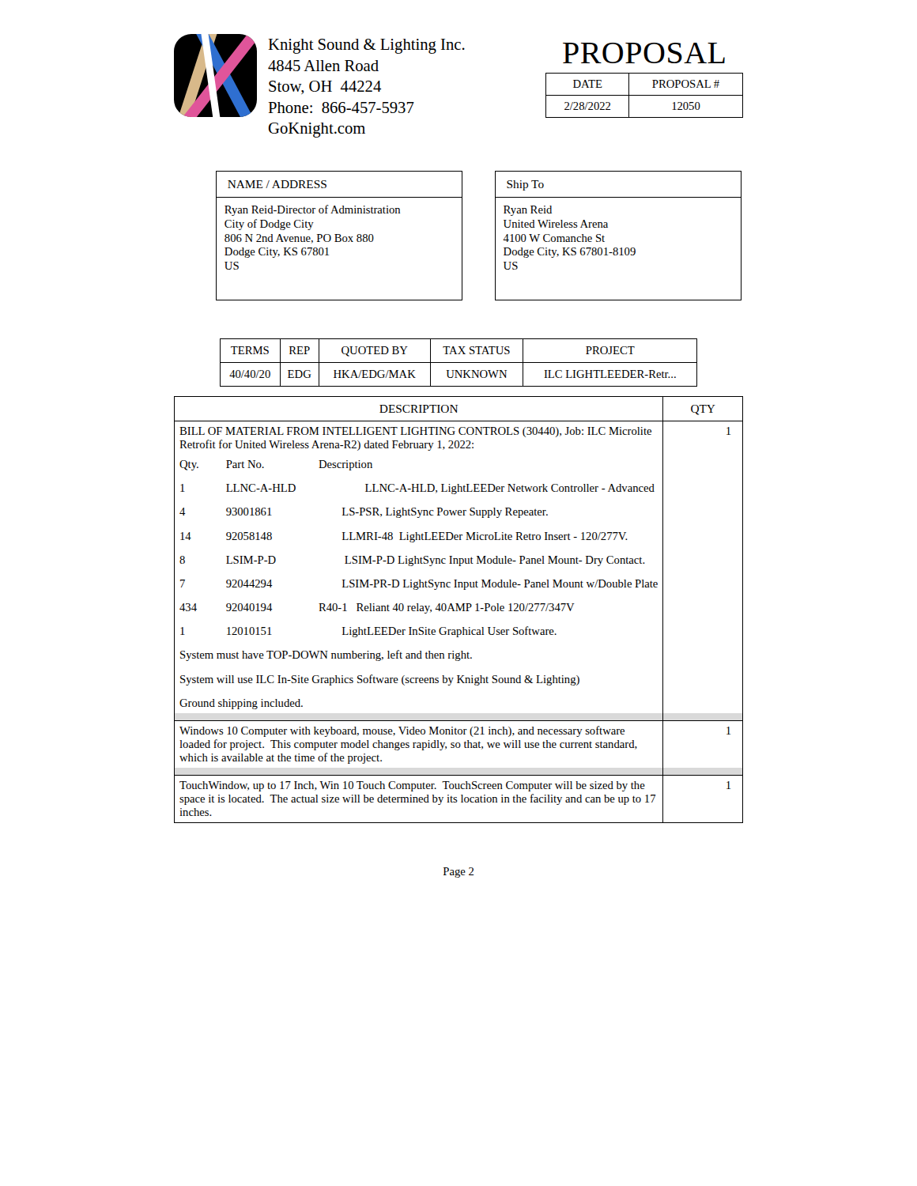Knight Sound & Lighting Inc.
4845 Allen Road
Stow, OH 44224
Phone: 866-457-5937
GoKnight.com
PROPOSAL
| DATE | PROPOSAL # |
| --- | --- |
| 2/28/2022 | 12050 |
NAME / ADDRESS
Ryan Reid-Director of Administration
City of Dodge City
806 N 2nd Avenue, PO Box 880
Dodge City, KS 67801
US
Ship To
Ryan Reid
United Wireless Arena
4100 W Comanche St
Dodge City, KS 67801-8109
US
| TERMS | REP | QUOTED BY | TAX STATUS | PROJECT |
| --- | --- | --- | --- | --- |
| 40/40/20 | EDG | HKA/EDG/MAK | UNKNOWN | ILC LIGHTLEEDER-Retr... |
| DESCRIPTION | QTY |
| --- | --- |
| BILL OF MATERIAL FROM INTELLIGENT LIGHTING CONTROLS (30440), Job: ILC Microlite Retrofit for United Wireless Arena-R2) dated February 1, 2022: Qty. Part No. Description 1 LLNC-A-HLD LLNC-A-HLD, LightLEEDer Network Controller - Advanced 4 93001861 LS-PSR, LightSync Power Supply Repeater. 14 92058148 LLMRI-48 LightLEEDer MicroLite Retro Insert - 120/277V. 8 LSIM-P-D LSIM-P-D LightSync Input Module- Panel Mount- Dry Contact. 7 92044294 LSIM-PR-D LightSync Input Module- Panel Mount w/Double Plate 434 92040194 R40-1 Reliant 40 relay, 40AMP 1-Pole 120/277/347V 1 12010151 LightLEEDer InSite Graphical User Software. System must have TOP-DOWN numbering, left and then right. System will use ILC In-Site Graphics Software (screens by Knight Sound & Lighting) Ground shipping included. | 1 |
| Windows 10 Computer with keyboard, mouse, Video Monitor (21 inch), and necessary software loaded for project. This computer model changes rapidly, so that, we will use the current standard, which is available at the time of the project. | 1 |
| TouchWindow, up to 17 Inch, Win 10 Touch Computer. TouchScreen Computer will be sized by the space it is located. The actual size will be determined by its location in the facility and can be up to 17 inches. | 1 |
Page 2